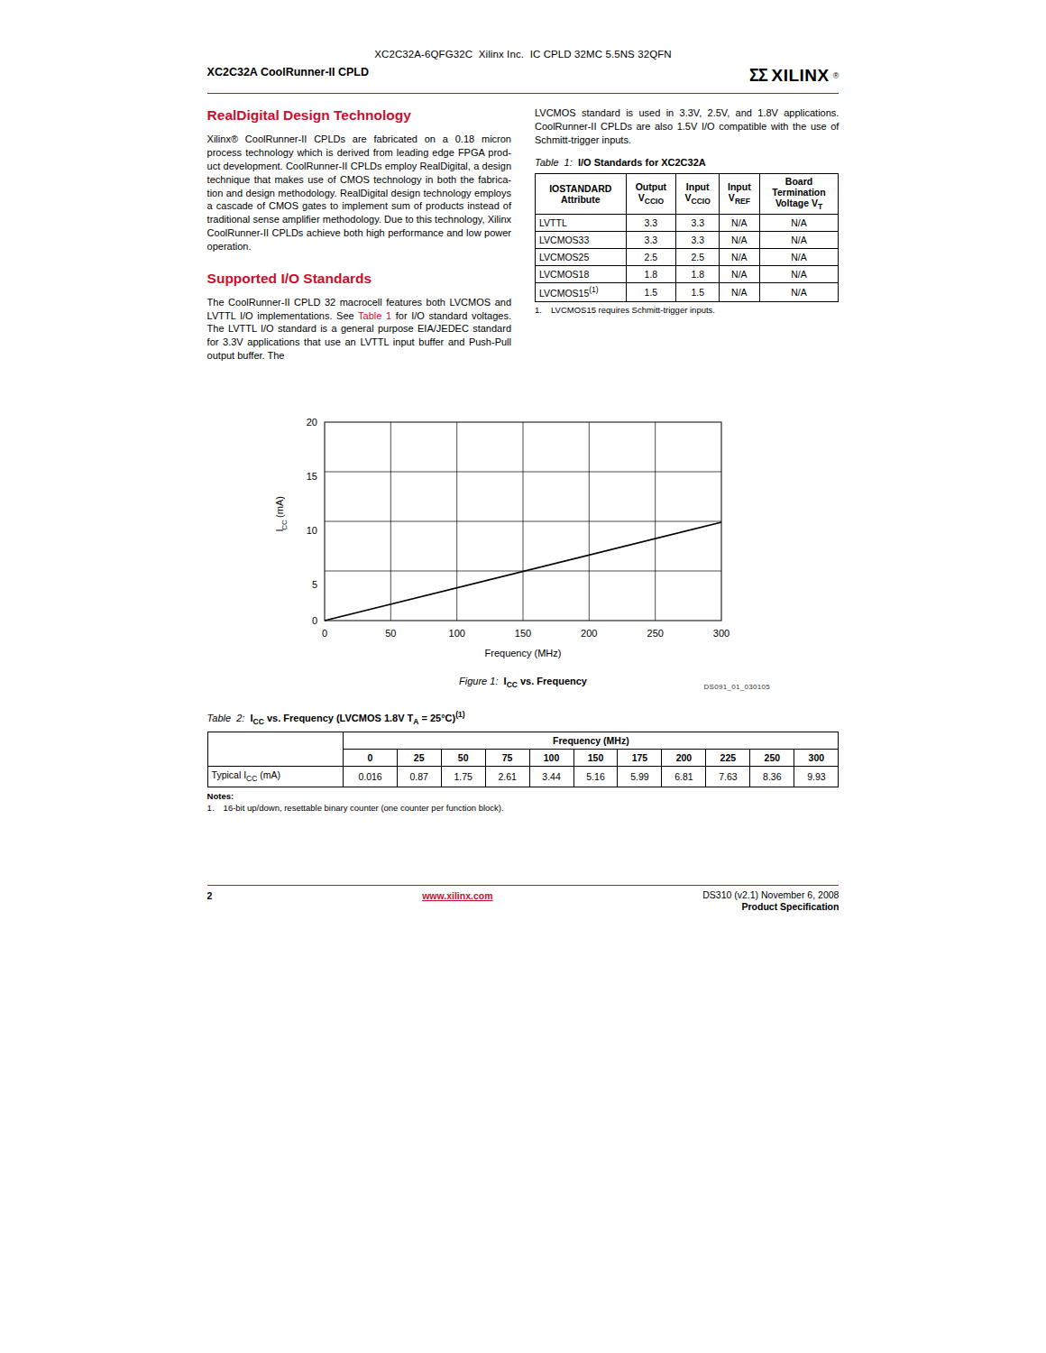XC2C32A-6QFG32C Xilinx Inc. IC CPLD 32MC 5.5NS 32QFN
XC2C32A CoolRunner-II CPLD
ΣΣ XILINX®
RealDigital Design Technology
Xilinx® CoolRunner-II CPLDs are fabricated on a 0.18 micron process technology which is derived from leading edge FPGA product development. CoolRunner-II CPLDs employ RealDigital, a design technique that makes use of CMOS technology in both the fabrication and design methodology. RealDigital design technology employs a cascade of CMOS gates to implement sum of products instead of traditional sense amplifier methodology. Due to this technology, Xilinx CoolRunner-II CPLDs achieve both high performance and low power operation.
Supported I/O Standards
The CoolRunner-II CPLD 32 macrocell features both LVCMOS and LVTTL I/O implementations. See Table 1 for I/O standard voltages. The LVTTL I/O standard is a general purpose EIA/JEDEC standard for 3.3V applications that use an LVTTL input buffer and Push-Pull output buffer. The
LVCMOS standard is used in 3.3V, 2.5V, and 1.8V applications. CoolRunner-II CPLDs are also 1.5V I/O compatible with the use of Schmitt-trigger inputs.
Table 1: I/O Standards for XC2C32A
| IOSTANDARD Attribute | Output V CCIO | Input V CCIO | Input V REF | Board Termination Voltage V T |
| --- | --- | --- | --- | --- |
| LVTTL | 3.3 | 3.3 | N/A | N/A |
| LVCMOS33 | 3.3 | 3.3 | N/A | N/A |
| LVCMOS25 | 2.5 | 2.5 | N/A | N/A |
| LVCMOS18 | 1.8 | 1.8 | N/A | N/A |
| LVCMOS15 (1) | 1.5 | 1.5 | N/A | N/A |
1. LVCMOS15 requires Schmitt-trigger inputs.
I CC (mA) 20 15 10 5 0 0 50 100 150 200 250 300 Frequency (MHz)
DS091_01_030105
Figure 1: ICC vs. Frequency
Table 2: ICC vs. Frequency (LVCMOS 1.8V TA = 25°C)(1)
| | Frequency (MHz) |
| --- | --- |
| 0 | 25 | 50 | 75 | 100 | 150 | 175 | 200 | 225 | 250 | 300 |
| Typical I CC (mA) | 0.016 | 0.87 | 1.75 | 2.61 | 3.44 | 5.16 | 5.99 | 6.81 | 7.63 | 8.36 | 9.93 |
Notes:
1. 16-bit up/down, resettable binary counter (one counter per function block).
2
www.xilinx.com
DS310 (v2.1) November 6, 2008
Product Specification